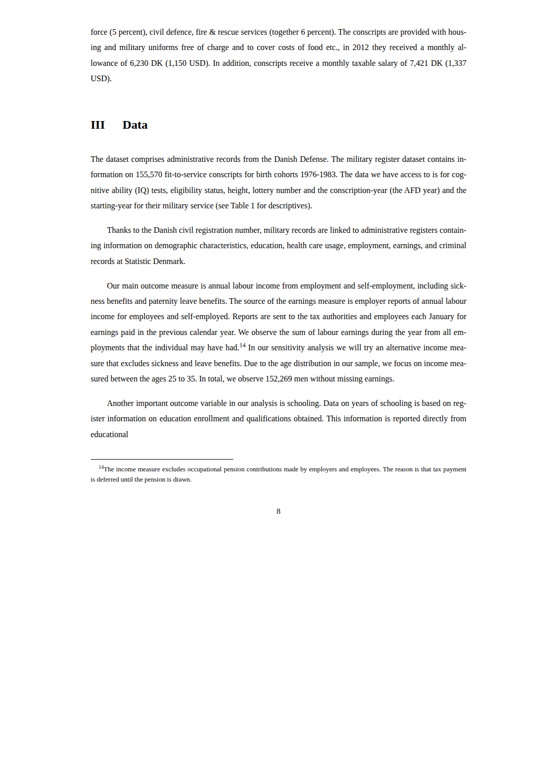force (5 percent), civil defence, fire & rescue services (together 6 percent). The conscripts are provided with housing and military uniforms free of charge and to cover costs of food etc., in 2012 they received a monthly allowance of 6,230 DK (1,150 USD). In addition, conscripts receive a monthly taxable salary of 7,421 DK (1,337 USD).
IIIData
The dataset comprises administrative records from the Danish Defense. The military register dataset contains information on 155,570 fit-to-service conscripts for birth cohorts 1976-1983. The data we have access to is for cognitive ability (IQ) tests, eligibility status, height, lottery number and the conscription-year (the AFD year) and the starting-year for their military service (see Table 1 for descriptives).
Thanks to the Danish civil registration number, military records are linked to administrative registers containing information on demographic characteristics, education, health care usage, employment, earnings, and criminal records at Statistic Denmark.
Our main outcome measure is annual labour income from employment and self-employment, including sickness benefits and paternity leave benefits. The source of the earnings measure is employer reports of annual labour income for employees and self-employed. Reports are sent to the tax authorities and employees each January for earnings paid in the previous calendar year. We observe the sum of labour earnings during the year from all employments that the individual may have had.14 In our sensitivity analysis we will try an alternative income measure that excludes sickness and leave benefits. Due to the age distribution in our sample, we focus on income measured between the ages 25 to 35. In total, we observe 152,269 men without missing earnings.
Another important outcome variable in our analysis is schooling. Data on years of schooling is based on register information on education enrollment and qualifications obtained. This information is reported directly from educational
14The income measure excludes occupational pension contributions made by employers and employees. The reason is that tax payment is deferred until the pension is drawn.
8